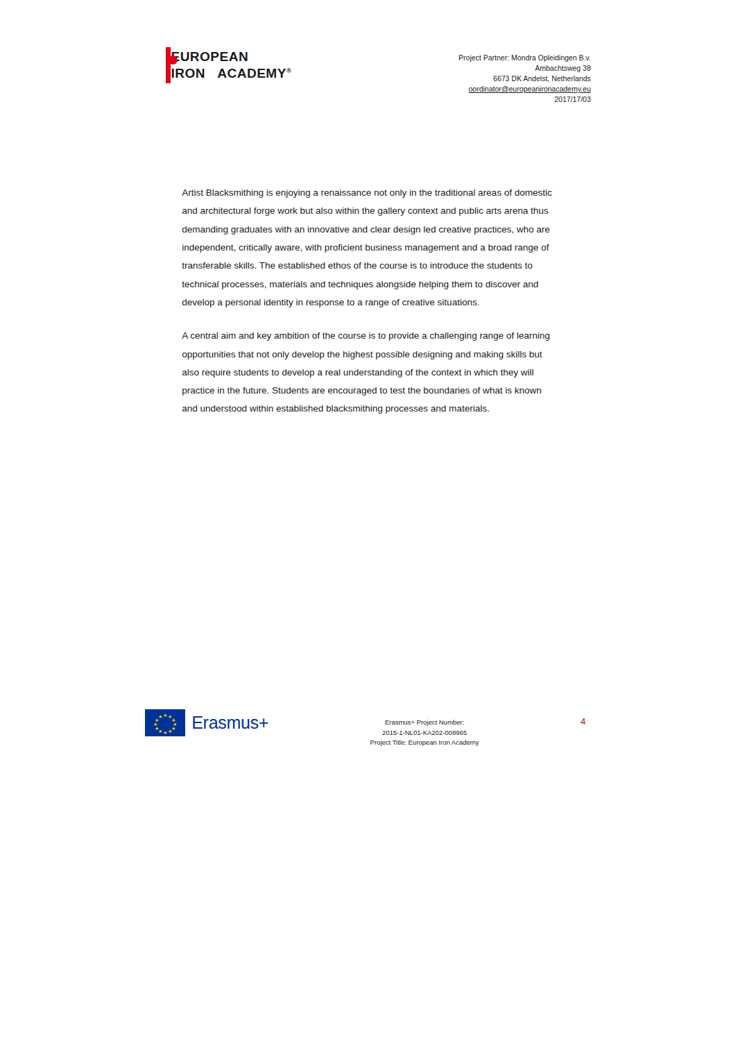| | | EUROPEAN IRON ACADEMY ® |
Project Partner: Mondra Opleidingen B.v.
Ambachtsweg 38
6673 DK Andelst, Netherlands
oordinator@europeanironacademy.eu
2017/17/03
Artist Blacksmithing is enjoying a renaissance not only in the traditional areas of domestic and architectural forge work but also within the gallery context and public arts arena thus demanding graduates with an innovative and clear design led creative practices, who are independent, critically aware, with proficient business management and a broad range of transferable skills. The established ethos of the course is to introduce the students to technical processes, materials and techniques alongside helping them to discover and develop a personal identity in response to a range of creative situations.
A central aim and key ambition of the course is to provide a challenging range of learning opportunities that not only develop the highest possible designing and making skills but also require students to develop a real understanding of the context in which they will practice in the future. Students are encouraged to test the boundaries of what is known and understood within established blacksmithing processes and materials.
★ ★ ★ ★ ★ ★ ★ ★ ★ ★ ★ ★
Erasmus+
Erasmus+ Project Number:
2015-1-NL01-KA202-008965
Project Title: European Iron Academy
4